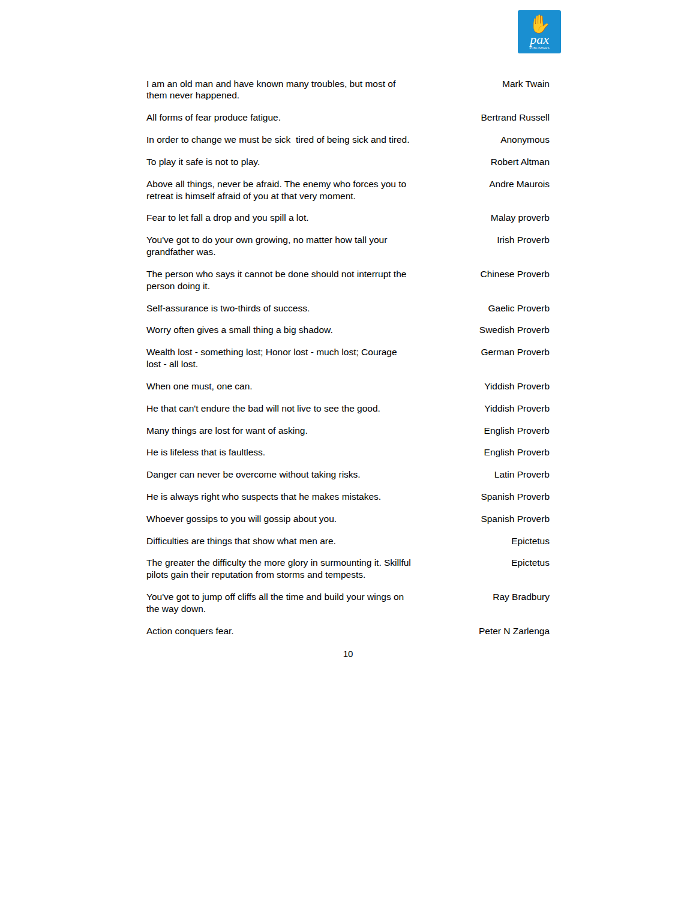✋
pax
Publishers
| I am an old man and have known many troubles, but most of them never happened. | Mark Twain |
| All forms of fear produce fatigue. | Bertrand Russell |
| In order to change we must be sick tired of being sick and tired. | Anonymous |
| To play it safe is not to play. | Robert Altman |
| Above all things, never be afraid. The enemy who forces you to retreat is himself afraid of you at that very moment. | Andre Maurois |
| Fear to let fall a drop and you spill a lot. | Malay proverb |
| You've got to do your own growing, no matter how tall your grandfather was. | Irish Proverb |
| The person who says it cannot be done should not interrupt the person doing it. | Chinese Proverb |
| Self-assurance is two-thirds of success. | Gaelic Proverb |
| Worry often gives a small thing a big shadow. | Swedish Proverb |
| Wealth lost - something lost; Honor lost - much lost; Courage lost - all lost. | German Proverb |
| When one must, one can. | Yiddish Proverb |
| He that can't endure the bad will not live to see the good. | Yiddish Proverb |
| Many things are lost for want of asking. | English Proverb |
| He is lifeless that is faultless. | English Proverb |
| Danger can never be overcome without taking risks. | Latin Proverb |
| He is always right who suspects that he makes mistakes. | Spanish Proverb |
| Whoever gossips to you will gossip about you. | Spanish Proverb |
| Difficulties are things that show what men are. | Epictetus |
| The greater the difficulty the more glory in surmounting it. Skillful pilots gain their reputation from storms and tempests. | Epictetus |
| You've got to jump off cliffs all the time and build your wings on the way down. | Ray Bradbury |
| Action conquers fear. | Peter N Zarlenga |
10